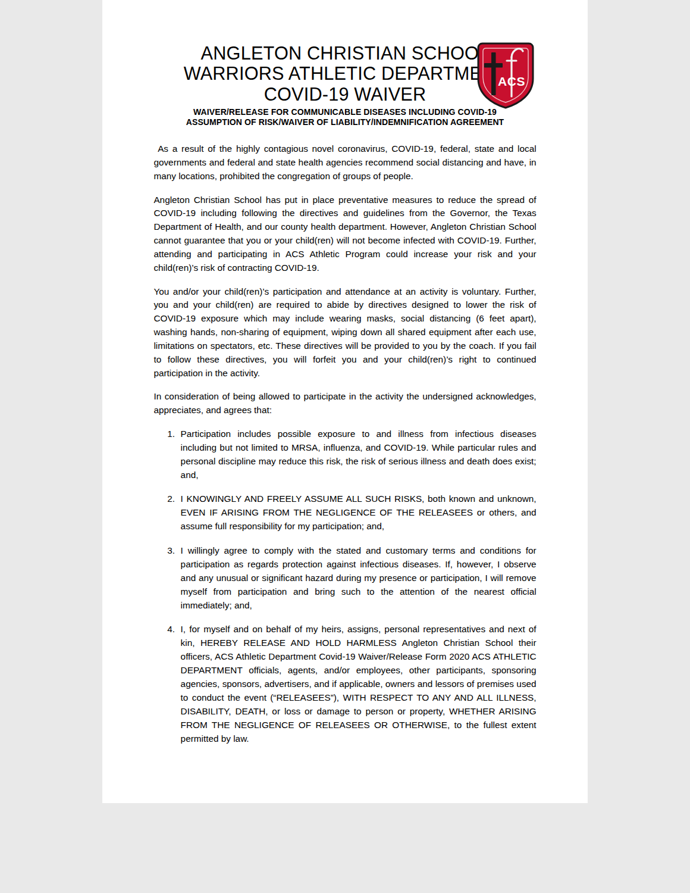ACS
ANGLETON CHRISTIAN SCHOOL
WARRIORS ATHLETIC DEPARTMENT
COVID-19 WAIVER
WAIVER/RELEASE FOR COMMUNICABLE DISEASES INCLUDING COVID-19
ASSUMPTION OF RISK/WAIVER OF LIABILITY/INDEMNIFICATION AGREEMENT
As a result of the highly contagious novel coronavirus, COVID-19, federal, state and local governments and federal and state health agencies recommend social distancing and have, in many locations, prohibited the congregation of groups of people.
Angleton Christian School has put in place preventative measures to reduce the spread of COVID-19 including following the directives and guidelines from the Governor, the Texas Department of Health, and our county health department. However, Angleton Christian School cannot guarantee that you or your child(ren) will not become infected with COVID-19. Further, attending and participating in ACS Athletic Program could increase your risk and your child(ren)’s risk of contracting COVID-19.
You and/or your child(ren)’s participation and attendance at an activity is voluntary. Further, you and your child(ren) are required to abide by directives designed to lower the risk of COVID-19 exposure which may include wearing masks, social distancing (6 feet apart), washing hands, non-sharing of equipment, wiping down all shared equipment after each use, limitations on spectators, etc. These directives will be provided to you by the coach. If you fail to follow these directives, you will forfeit you and your child(ren)’s right to continued participation in the activity.
In consideration of being allowed to participate in the activity the undersigned acknowledges, appreciates, and agrees that:
Participation includes possible exposure to and illness from infectious diseases including but not limited to MRSA, influenza, and COVID-19. While particular rules and personal discipline may reduce this risk, the risk of serious illness and death does exist; and,
I KNOWINGLY AND FREELY ASSUME ALL SUCH RISKS, both known and unknown, EVEN IF ARISING FROM THE NEGLIGENCE OF THE RELEASEES or others, and assume full responsibility for my participation; and,
I willingly agree to comply with the stated and customary terms and conditions for participation as regards protection against infectious diseases. If, however, I observe and any unusual or significant hazard during my presence or participation, I will remove myself from participation and bring such to the attention of the nearest official immediately; and,
I, for myself and on behalf of my heirs, assigns, personal representatives and next of kin, HEREBY RELEASE AND HOLD HARMLESS Angleton Christian School their officers, ACS Athletic Department Covid-19 Waiver/Release Form 2020 ACS ATHLETIC DEPARTMENT officials, agents, and/or employees, other participants, sponsoring agencies, sponsors, advertisers, and if applicable, owners and lessors of premises used to conduct the event (“RELEASEES”), WITH RESPECT TO ANY AND ALL ILLNESS, DISABILITY, DEATH, or loss or damage to person or property, WHETHER ARISING FROM THE NEGLIGENCE OF RELEASEES OR OTHERWISE, to the fullest extent permitted by law.